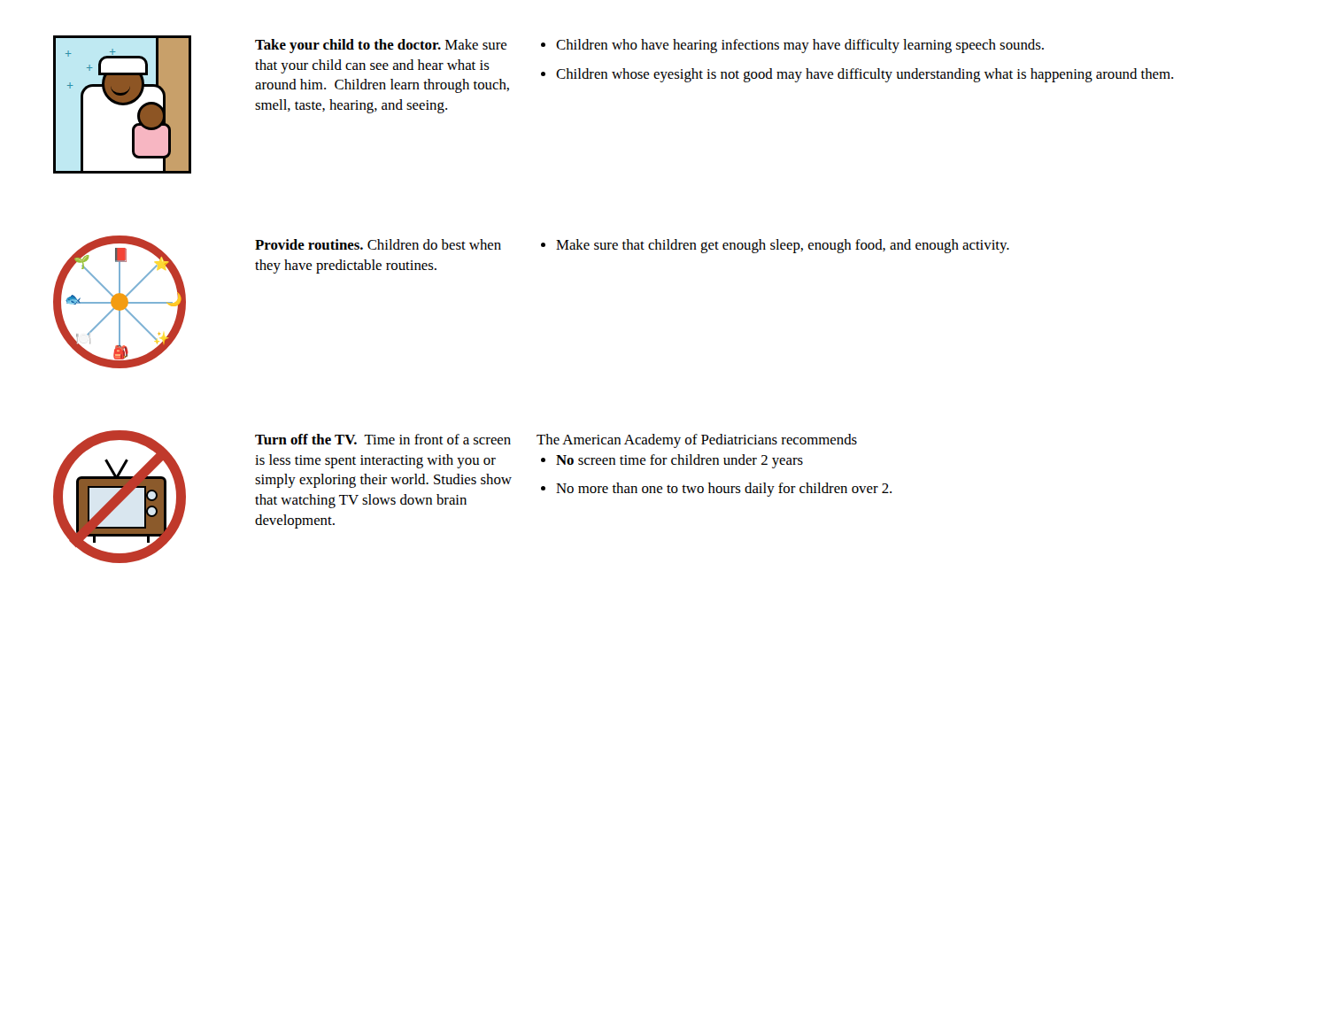| + + + + + | Take your child to the doctor. Make sure that your child can see and hear what is around him. Children learn through touch, smell, taste, hearing, and seeing. | Children who have hearing infections may have difficulty learning speech sounds. Children whose eyesight is not good may have difficulty understanding what is happening around them. |
| 🌱 📕 ⭐ 🌙 ✨ 🎒 🍽️ 🐟 | Provide routines. Children do best when they have predictable routines. | Make sure that children get enough sleep, enough food, and enough activity. |
| | Turn off the TV. Time in front of a screen is less time spent interacting with you or simply exploring their world. Studies show that watching TV slows down brain development. | The American Academy of Pediatricians recommends No screen time for children under 2 years No more than one to two hours daily for children over 2. |